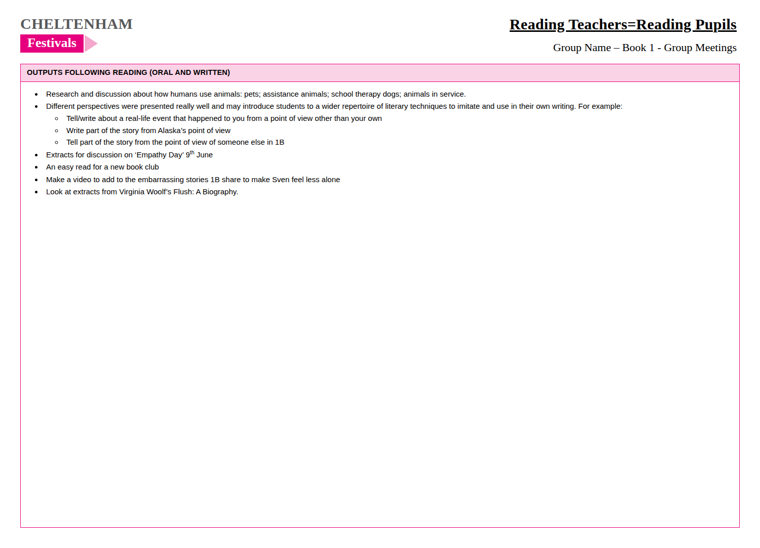CHELTENHAM
Festivals
Reading Teachers=Reading Pupils
Group Name – Book 1 - Group Meetings
OUTPUTS FOLLOWING READING (ORAL AND WRITTEN)
Research and discussion about how humans use animals: pets; assistance animals; school therapy dogs; animals in service.
Different perspectives were presented really well and may introduce students to a wider repertoire of literary techniques to imitate and use in their own writing. For example:
Tell/write about a real-life event that happened to you from a point of view other than your own
Write part of the story from Alaska’s point of view
Tell part of the story from the point of view of someone else in 1B
Extracts for discussion on ‘Empathy Day’ 9th June
An easy read for a new book club
Make a video to add to the embarrassing stories 1B share to make Sven feel less alone
Look at extracts from Virginia Woolf’s Flush: A Biography.